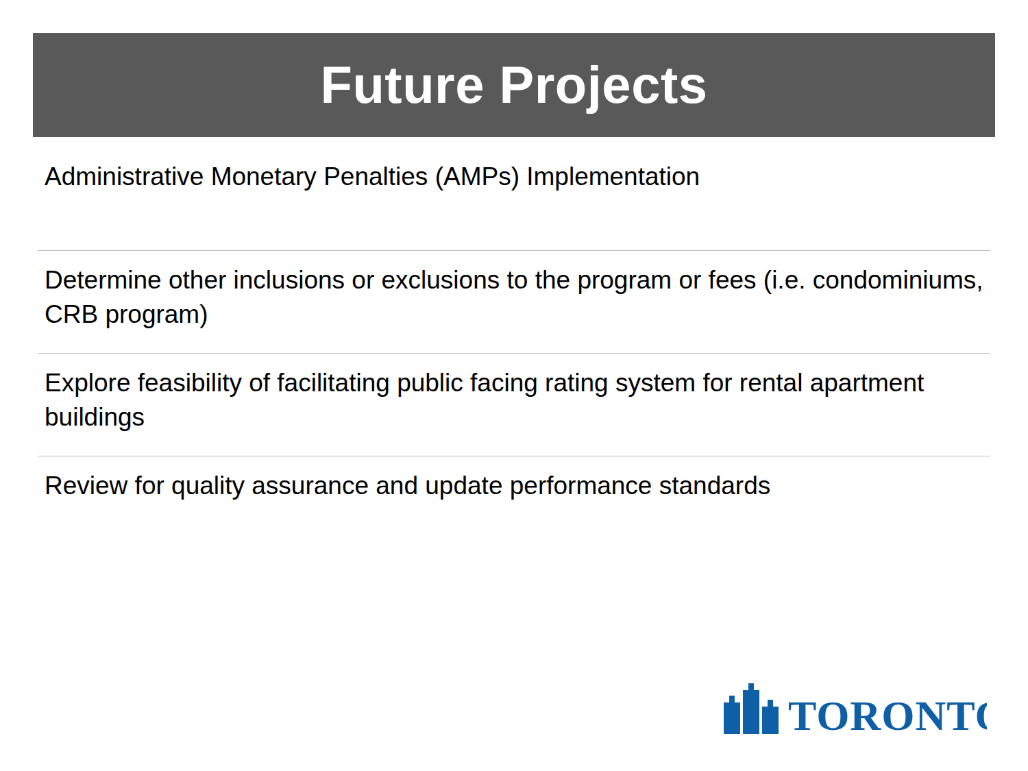Future Projects
Administrative Monetary Penalties (AMPs) Implementation
Determine other inclusions or exclusions to the program or fees (i.e. condominiums, CRB program)
Explore feasibility of facilitating public facing rating system for rental apartment buildings
Review for quality assurance and update performance standards
TORONTO